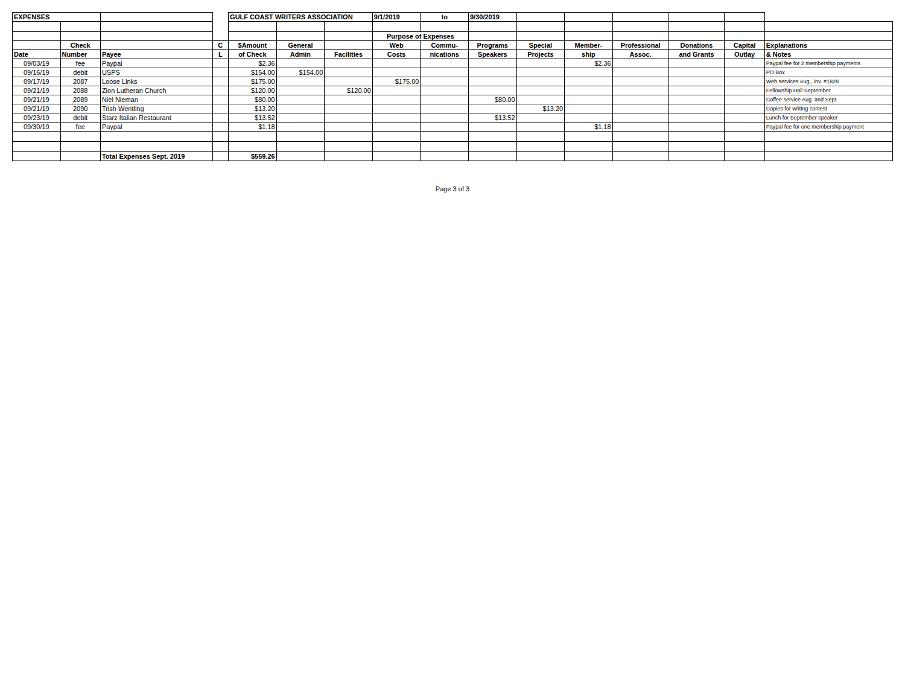| EXPENSES | | | GULF COAST WRITERS ASSOCIATION | 9/1/2019 | to | 9/30/2019 | | | | | |
| | | | | | | | Purpose of Expenses | | | | | | | |
| | Check | | C | $Amount | General | | Web | Commu- | Programs | Special | Member- | Professional | Donations | Capital | Explanations |
| Date | Number | Payee | L | of Check | Admin | Facilities | Costs | nications | Speakers | Projects | ship | Assoc. | and Grants | Outlay | & Notes |
| 09/03/19 | fee | Paypal | | $2.36 | | | | | | | $2.36 | | | | Paypal fee for 2 membership payments |
| 09/16/19 | debit | USPS | | $154.00 | $154.00 | | | | | | | | | | PO Box |
| 09/17/19 | 2087 | Loose Links | | $175.00 | | | $175.00 | | | | | | | | Web services Aug., inv. #1828 |
| 09/21/19 | 2088 | Zion Lutheran Church | | $120.00 | | $120.00 | | | | | | | | | Fellowship Hall September |
| 09/21/19 | 2089 | Niel Nieman | | $80.00 | | | | | $80.00 | | | | | | Coffee service Aug. and Sept. |
| 09/21/19 | 2090 | Trish Wentling | | $13.20 | | | | | | $13.20 | | | | | Copies for writing contest |
| 09/23/19 | debit | Starz Italian Restaurant | | $13.52 | | | | | $13.52 | | | | | | Lunch for September speaker |
| 09/30/19 | fee | Paypal | | $1.18 | | | | | | | $1.18 | | | | Paypal fee for one membership payment |
| | | Total Expenses Sept. 2019 | | $559.26 | | | | | | | | | | | |
Page 3 of 3